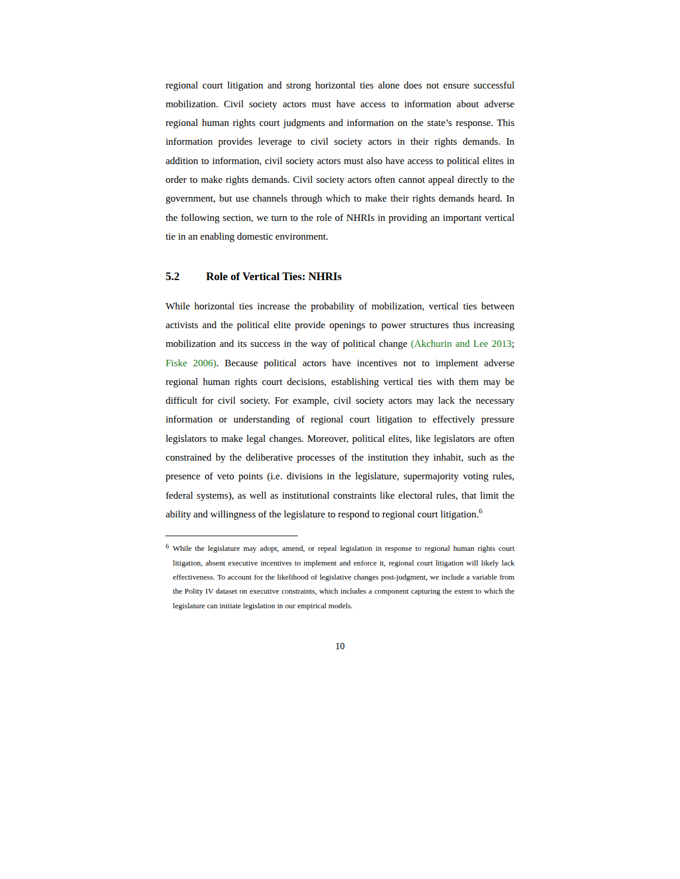regional court litigation and strong horizontal ties alone does not ensure successful mobilization. Civil society actors must have access to information about adverse regional human rights court judgments and information on the state’s response. This information provides leverage to civil society actors in their rights demands. In addition to information, civil society actors must also have access to political elites in order to make rights demands. Civil society actors often cannot appeal directly to the government, but use channels through which to make their rights demands heard. In the following section, we turn to the role of NHRIs in providing an important vertical tie in an enabling domestic environment.
5.2 Role of Vertical Ties: NHRIs
While horizontal ties increase the probability of mobilization, vertical ties between activists and the political elite provide openings to power structures thus increasing mobilization and its success in the way of political change (Akchurin and Lee 2013; Fiske 2006). Because political actors have incentives not to implement adverse regional human rights court decisions, establishing vertical ties with them may be difficult for civil society. For example, civil society actors may lack the necessary information or understanding of regional court litigation to effectively pressure legislators to make legal changes. Moreover, political elites, like legislators are often constrained by the deliberative processes of the institution they inhabit, such as the presence of veto points (i.e. divisions in the legislature, supermajority voting rules, federal systems), as well as institutional constraints like electoral rules, that limit the ability and willingness of the legislature to respond to regional court litigation.6
6 While the legislature may adopt, amend, or repeal legislation in response to regional human rights court litigation, absent executive incentives to implement and enforce it, regional court litigation will likely lack effectiveness. To account for the likelihood of legislative changes post-judgment, we include a variable from the Polity IV dataset on executive constraints, which includes a component capturing the extent to which the legislature can initiate legislation in our empirical models.
10